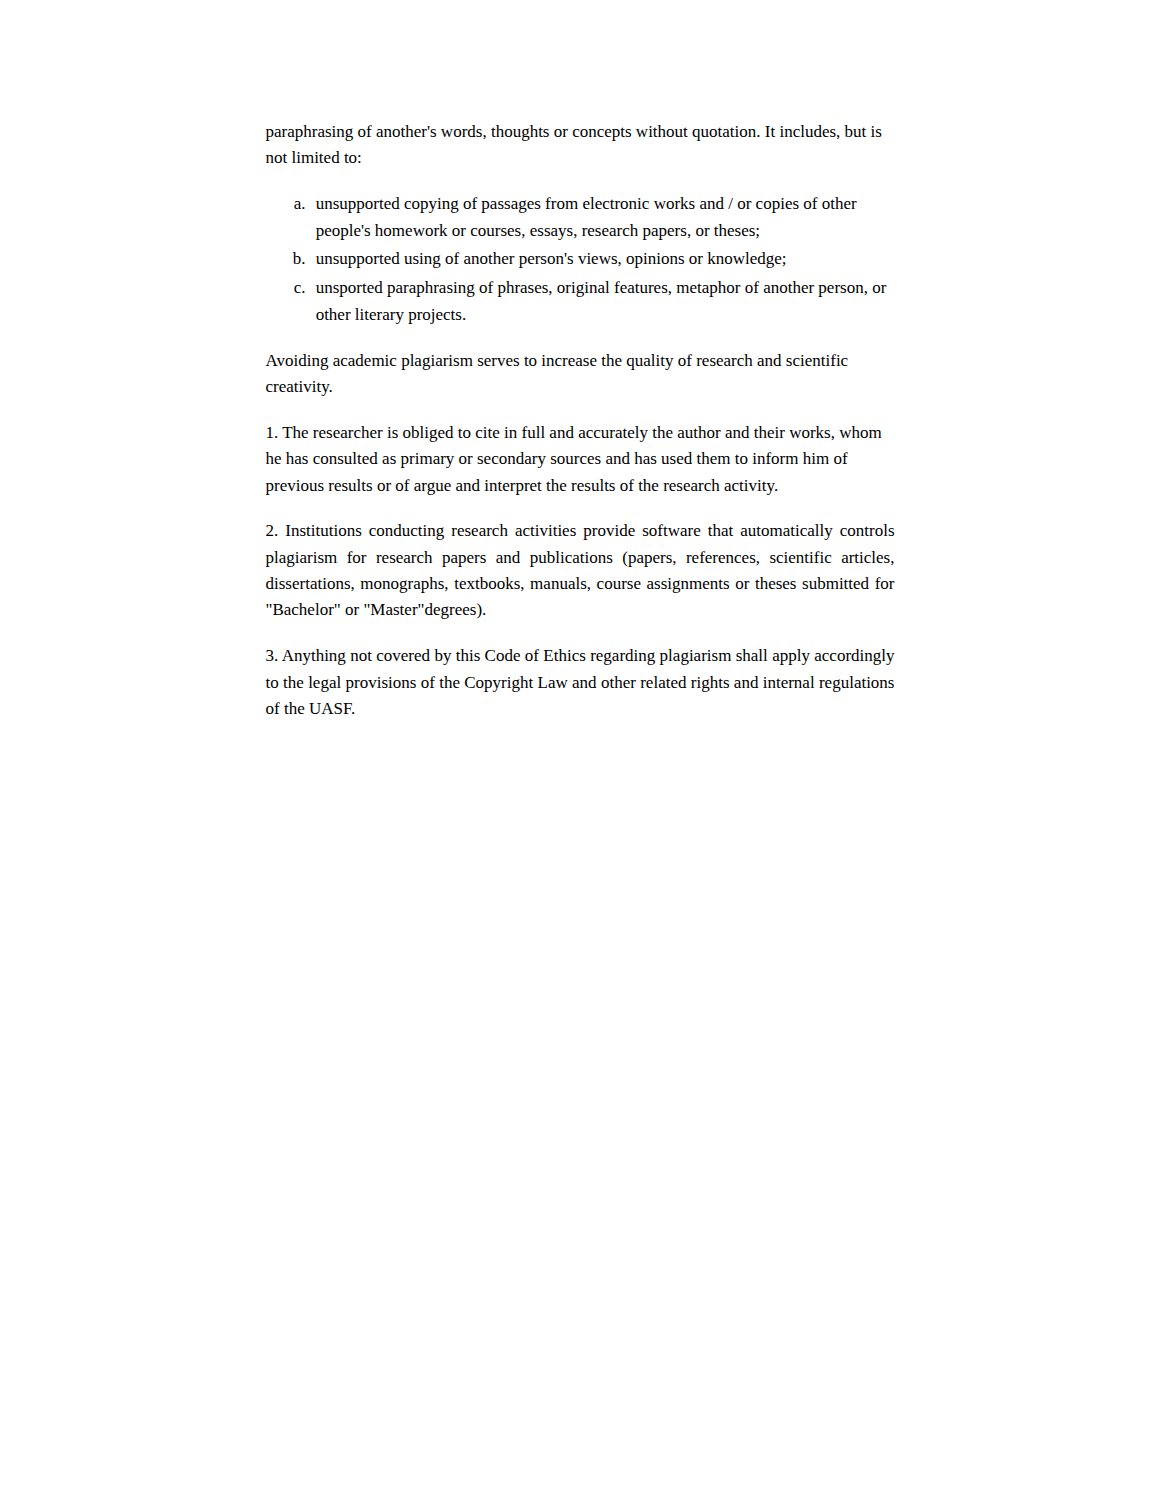paraphrasing of another's words, thoughts or concepts without quotation. It includes, but is not limited to:
unsupported copying of passages from electronic works and / or copies of other people's homework or courses, essays, research papers, or theses;
unsupported using of another person's views, opinions or knowledge;
unsported paraphrasing of phrases, original features, metaphor of another person, or other literary projects.
Avoiding academic plagiarism serves to increase the quality of research and scientific creativity.
1. The researcher is obliged to cite in full and accurately the author and their works, whom he has consulted as primary or secondary sources and has used them to inform him of previous results or of argue and interpret the results of the research activity.
2. Institutions conducting research activities provide software that automatically controls plagiarism for research papers and publications (papers, references, scientific articles, dissertations, monographs, textbooks, manuals, course assignments or theses submitted for "Bachelor" or "Master"degrees).
3. Anything not covered by this Code of Ethics regarding plagiarism shall apply accordingly to the legal provisions of the Copyright Law and other related rights and internal regulations of the UASF.